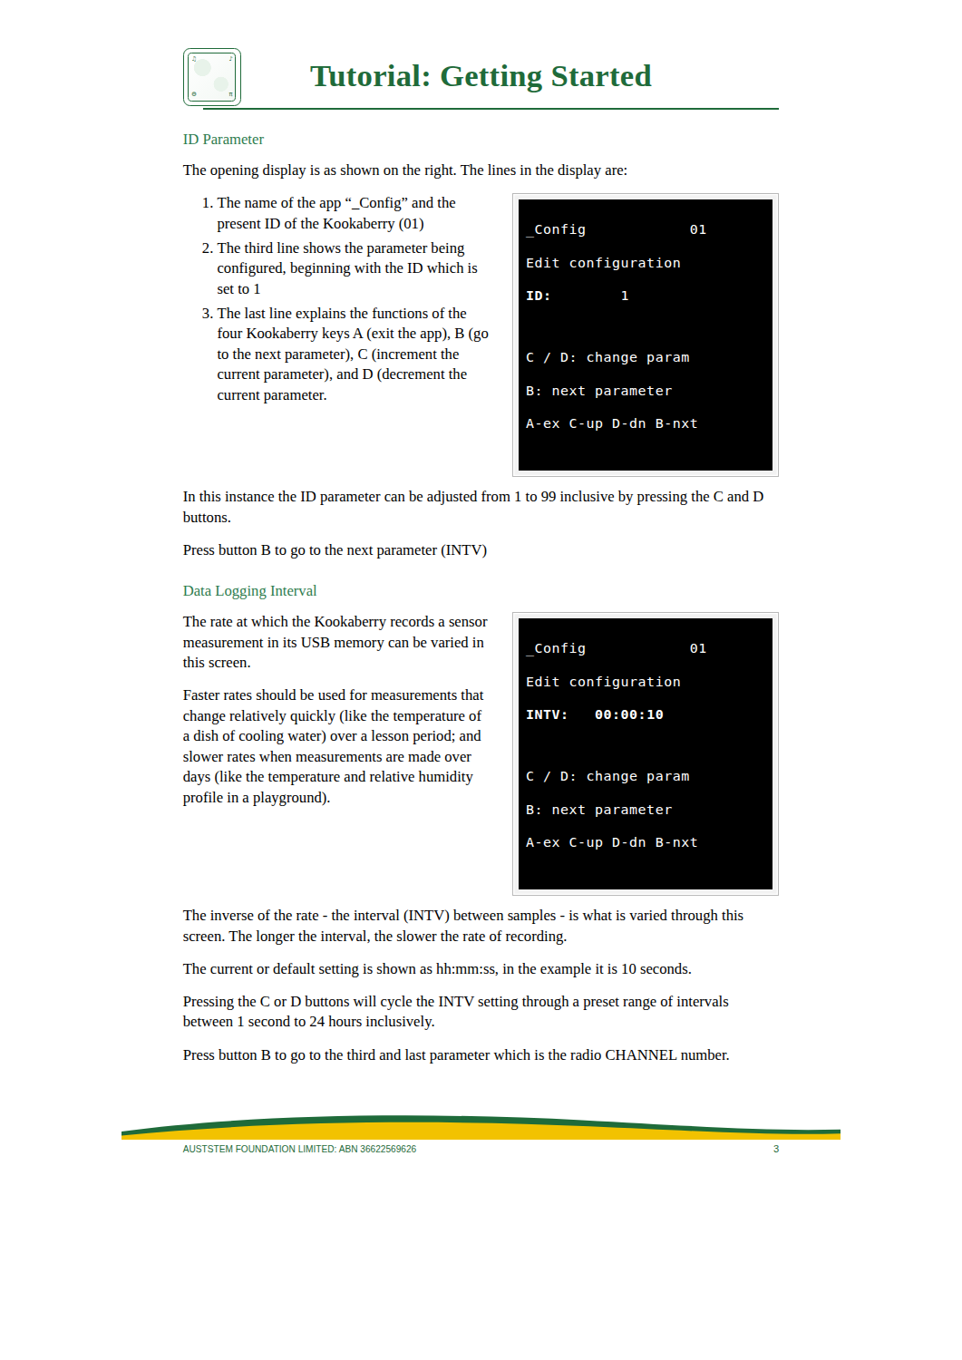♫ ♪ ⚙ π
Tutorial: Getting Started
ID Parameter
The opening display is as shown on the right. The lines in the display are:
_Config 01 Edit configuration ID: 1 C / D: change param B: next parameter A-ex C-up D-dn B-nxt
The name of the app “_Config” and the present ID of the Kookaberry (01)
The third line shows the parameter being configured, beginning with the ID which is set to 1
The last line explains the functions of the four Kookaberry keys A (exit the app), B (go to the next parameter), C (increment the current parameter), and D (decrement the current parameter.
In this instance the ID parameter can be adjusted from 1 to 99 inclusive by pressing the C and D buttons.
Press button B to go to the next parameter (INTV)
Data Logging Interval
_Config 01 Edit configuration INTV: 00:00:10 C / D: change param B: next parameter A-ex C-up D-dn B-nxt
The rate at which the Kookaberry records a sensor measurement in its USB memory can be varied in this screen.
Faster rates should be used for measurements that change relatively quickly (like the temperature of a dish of cooling water) over a lesson period; and slower rates when measurements are made over days (like the temperature and relative humidity profile in a playground).
The inverse of the rate - the interval (INTV) between samples - is what is varied through this screen. The longer the interval, the slower the rate of recording.
The current or default setting is shown as hh:mm:ss, in the example it is 10 seconds.
Pressing the C or D buttons will cycle the INTV setting through a preset range of intervals between 1 second to 24 hours inclusively.
Press button B to go to the third and last parameter which is the radio CHANNEL number.
AUSTSTEM FOUNDATION LIMITED: ABN 36622569626 3